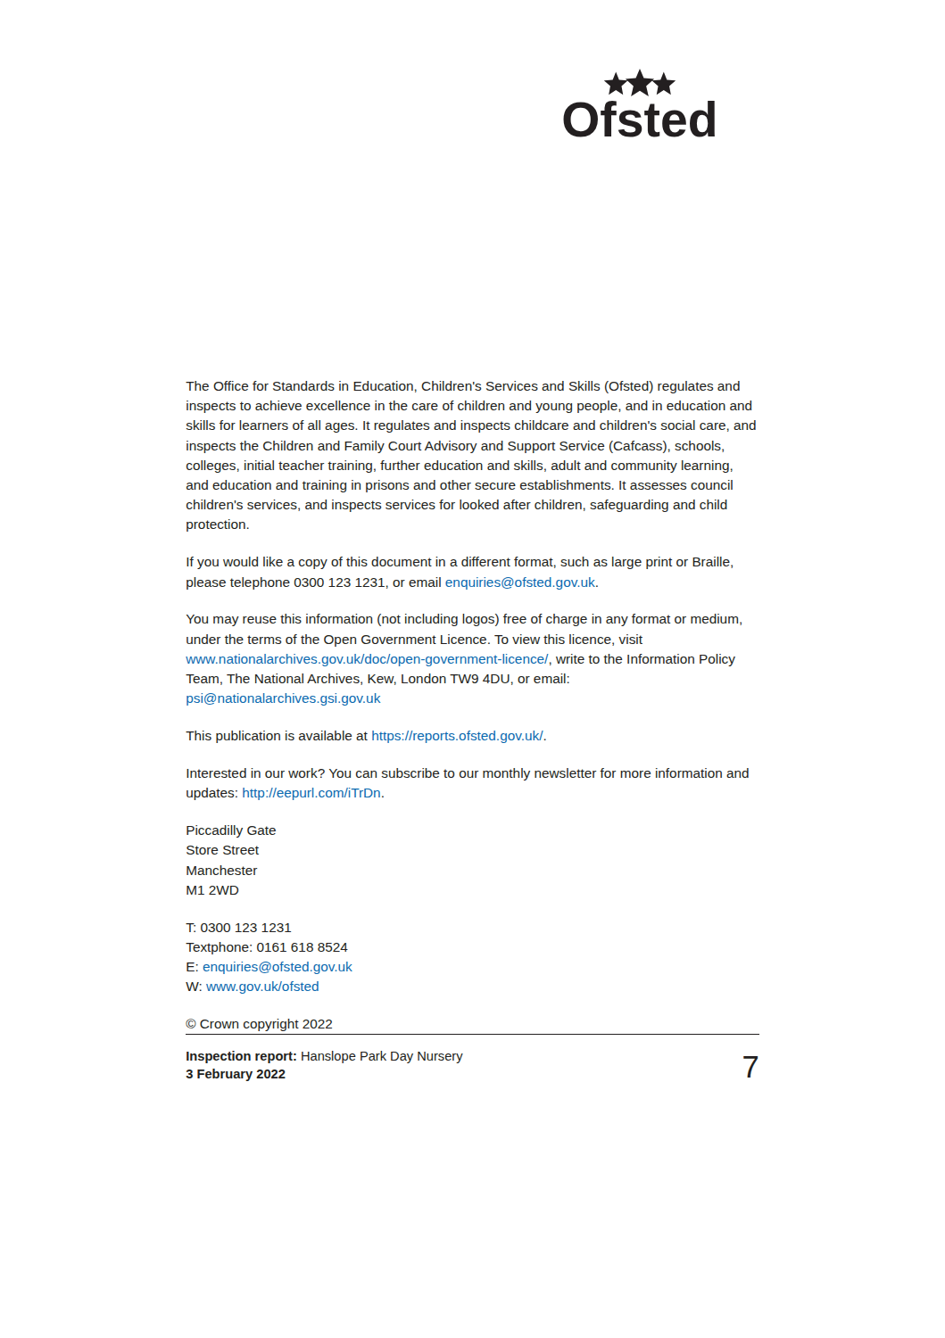The Office for Standards in Education, Children's Services and Skills (Ofsted) regulates and inspects to achieve excellence in the care of children and young people, and in education and skills for learners of all ages. It regulates and inspects childcare and children's social care, and inspects the Children and Family Court Advisory and Support Service (Cafcass), schools, colleges, initial teacher training, further education and skills, adult and community learning, and education and training in prisons and other secure establishments. It assesses council children's services, and inspects services for looked after children, safeguarding and child protection.
If you would like a copy of this document in a different format, such as large print or Braille, please telephone 0300 123 1231, or email enquiries@ofsted.gov.uk.
You may reuse this information (not including logos) free of charge in any format or medium, under the terms of the Open Government Licence. To view this licence, visit www.nationalarchives.gov.uk/doc/open-government-licence/, write to the Information Policy Team, The National Archives, Kew, London TW9 4DU, or email: psi@nationalarchives.gsi.gov.uk
This publication is available at https://reports.ofsted.gov.uk/.
Interested in our work? You can subscribe to our monthly newsletter for more information and updates: http://eepurl.com/iTrDn.
Piccadilly Gate
Store Street
Manchester
M1 2WD
T: 0300 123 1231
Textphone: 0161 618 8524
E: enquiries@ofsted.gov.uk
W: www.gov.uk/ofsted
© Crown copyright 2022
Inspection report: Hanslope Park Day Nursery
3 February 2022
7